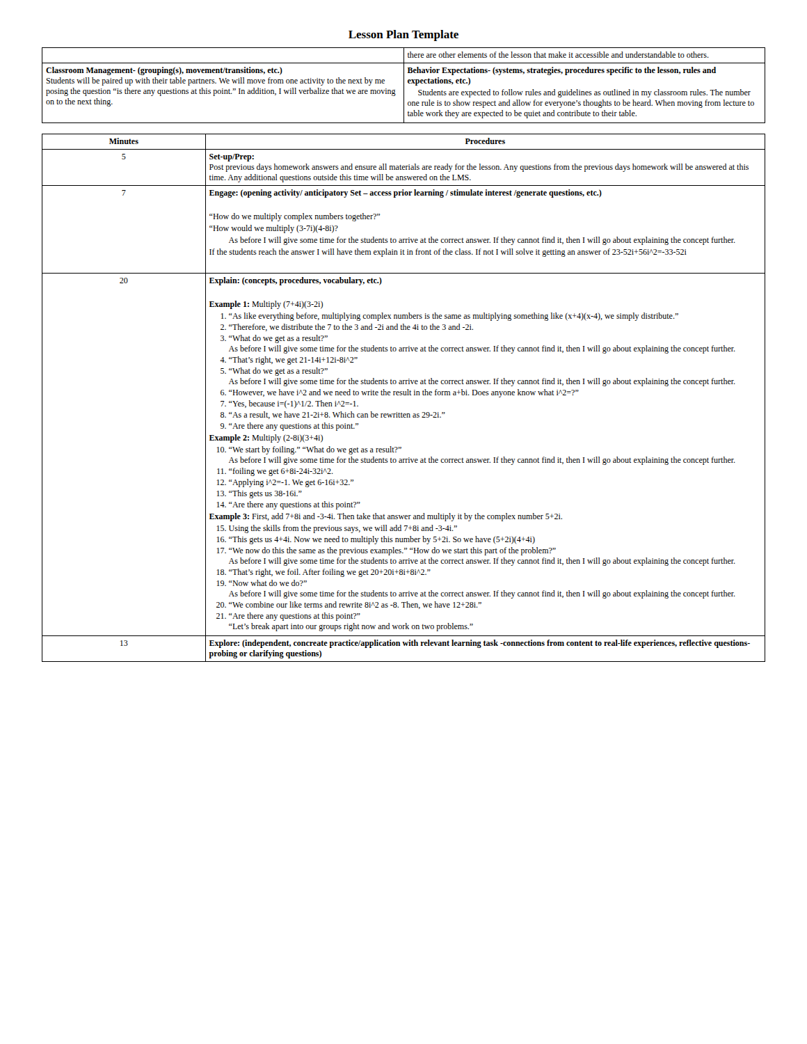Lesson Plan Template
| | there are other elements of the lesson that make it accessible and understandable to others. |
| Classroom Management- (grouping(s), movement/transitions, etc.) Students will be paired up with their table partners. We will move from one activity to the next by me posing the question “is there any questions at this point.” In addition, I will verbalize that we are moving on to the next thing. | Behavior Expectations- (systems, strategies, procedures specific to the lesson, rules and expectations, etc.) Students are expected to follow rules and guidelines as outlined in my classroom rules. The number one rule is to show respect and allow for everyone’s thoughts to be heard. When moving from lecture to table work they are expected to be quiet and contribute to their table. |
| Minutes | Procedures |
| --- | --- |
| 5 | Set-up/Prep: Post previous days homework answers and ensure all materials are ready for the lesson. Any questions from the previous days homework will be answered at this time. Any additional questions outside this time will be answered on the LMS. |
| 7 | Engage: (opening activity/ anticipatory Set – access prior learning / stimulate interest /generate questions, etc.) “How do we multiply complex numbers together?” “How would we multiply (3-7i)(4-8i)? As before I will give some time for the students to arrive at the correct answer. If they cannot find it, then I will go about explaining the concept further. If the students reach the answer I will have them explain it in front of the class. If not I will solve it getting an answer of 23-52i+56i^2=-33-52i |
| 20 | Explain: (concepts, procedures, vocabulary, etc.) Example 1: Multiply (7+4i)(3-2i) “As like everything before, multiplying complex numbers is the same as multiplying something like (x+4)(x-4), we simply distribute.” “Therefore, we distribute the 7 to the 3 and -2i and the 4i to the 3 and -2i. “What do we get as a result?” As before I will give some time for the students to arrive at the correct answer. If they cannot find it, then I will go about explaining the concept further. “That’s right, we get 21-14i+12i-8i^2” “What do we get as a result?” As before I will give some time for the students to arrive at the correct answer. If they cannot find it, then I will go about explaining the concept further. “However, we have i^2 and we need to write the result in the form a+bi. Does anyone know what i^2=?” “Yes, because i=(-1)^1/2. Then i^2=-1. “As a result, we have 21-2i+8. Which can be rewritten as 29-2i.” “Are there any questions at this point.” Example 2: Multiply (2-8i)(3+4i) “We start by foiling.” “What do we get as a result?” As before I will give some time for the students to arrive at the correct answer. If they cannot find it, then I will go about explaining the concept further. “foiling we get 6+8i-24i-32i^2. “Applying i^2=-1. We get 6-16i+32.” “This gets us 38-16i.” “Are there any questions at this point?” Example 3: First, add 7+8i and -3-4i. Then take that answer and multiply it by the complex number 5+2i. Using the skills from the previous says, we will add 7+8i and -3-4i.” “This gets us 4+4i. Now we need to multiply this number by 5+2i. So we have (5+2i)(4+4i) “We now do this the same as the previous examples.” “How do we start this part of the problem?” As before I will give some time for the students to arrive at the correct answer. If they cannot find it, then I will go about explaining the concept further. “That’s right, we foil. After foiling we get 20+20i+8i+8i^2.” “Now what do we do?” As before I will give some time for the students to arrive at the correct answer. If they cannot find it, then I will go about explaining the concept further. “We combine our like terms and rewrite 8i^2 as -8. Then, we have 12+28i.” “Are there any questions at this point?” “Let’s break apart into our groups right now and work on two problems.” |
| 13 | Explore: (independent, concreate practice/application with relevant learning task -connections from content to real-life experiences, reflective questions- probing or clarifying questions) |